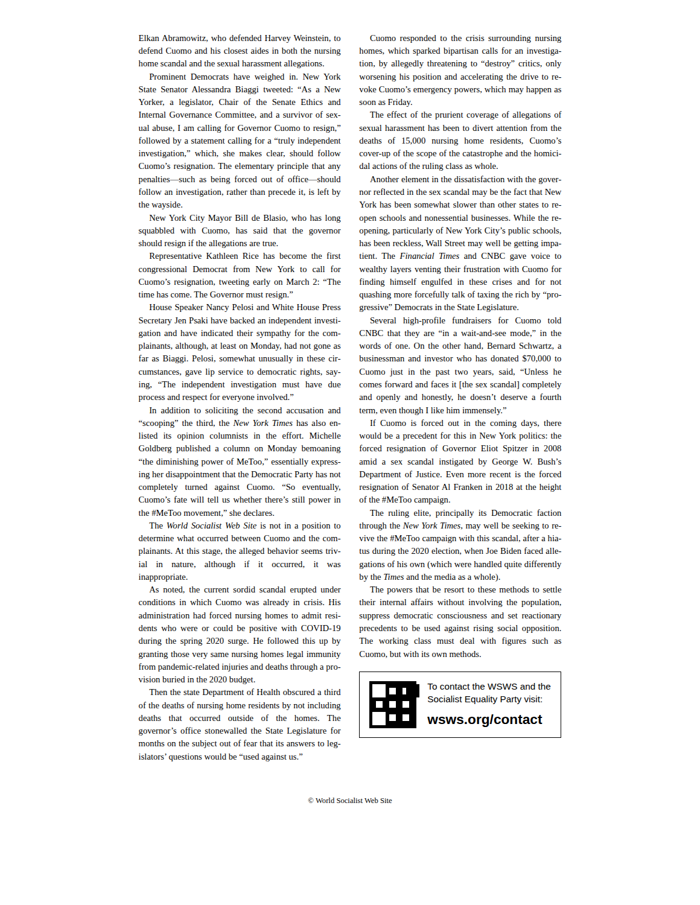Elkan Abramowitz, who defended Harvey Weinstein, to defend Cuomo and his closest aides in both the nursing home scandal and the sexual harassment allegations.
Prominent Democrats have weighed in. New York State Senator Alessandra Biaggi tweeted: “As a New Yorker, a legislator, Chair of the Senate Ethics and Internal Governance Committee, and a survivor of sexual abuse, I am calling for Governor Cuomo to resign,” followed by a statement calling for a “truly independent investigation,” which, she makes clear, should follow Cuomo’s resignation. The elementary principle that any penalties—such as being forced out of office—should follow an investigation, rather than precede it, is left by the wayside.
New York City Mayor Bill de Blasio, who has long squabbled with Cuomo, has said that the governor should resign if the allegations are true.
Representative Kathleen Rice has become the first congressional Democrat from New York to call for Cuomo’s resignation, tweeting early on March 2: “The time has come. The Governor must resign.”
House Speaker Nancy Pelosi and White House Press Secretary Jen Psaki have backed an independent investigation and have indicated their sympathy for the complainants, although, at least on Monday, had not gone as far as Biaggi. Pelosi, somewhat unusually in these circumstances, gave lip service to democratic rights, saying, “The independent investigation must have due process and respect for everyone involved.”
In addition to soliciting the second accusation and “scooping” the third, the New York Times has also enlisted its opinion columnists in the effort. Michelle Goldberg published a column on Monday bemoaning “the diminishing power of MeToo,” essentially expressing her disappointment that the Democratic Party has not completely turned against Cuomo. “So eventually, Cuomo’s fate will tell us whether there’s still power in the #MeToo movement,” she declares.
The World Socialist Web Site is not in a position to determine what occurred between Cuomo and the complainants. At this stage, the alleged behavior seems trivial in nature, although if it occurred, it was inappropriate.
As noted, the current sordid scandal erupted under conditions in which Cuomo was already in crisis. His administration had forced nursing homes to admit residents who were or could be positive with COVID-19 during the spring 2020 surge. He followed this up by granting those very same nursing homes legal immunity from pandemic-related injuries and deaths through a provision buried in the 2020 budget.
Then the state Department of Health obscured a third of the deaths of nursing home residents by not including deaths that occurred outside of the homes. The governor’s office stonewalled the State Legislature for months on the subject out of fear that its answers to legislators’ questions would be “used against us.”
Cuomo responded to the crisis surrounding nursing homes, which sparked bipartisan calls for an investigation, by allegedly threatening to “destroy” critics, only worsening his position and accelerating the drive to revoke Cuomo’s emergency powers, which may happen as soon as Friday.
The effect of the prurient coverage of allegations of sexual harassment has been to divert attention from the deaths of 15,000 nursing home residents, Cuomo’s cover-up of the scope of the catastrophe and the homicidal actions of the ruling class as whole.
Another element in the dissatisfaction with the governor reflected in the sex scandal may be the fact that New York has been somewhat slower than other states to reopen schools and nonessential businesses. While the reopening, particularly of New York City’s public schools, has been reckless, Wall Street may well be getting impatient. The Financial Times and CNBC gave voice to wealthy layers venting their frustration with Cuomo for finding himself engulfed in these crises and for not quashing more forcefully talk of taxing the rich by “progressive” Democrats in the State Legislature.
Several high-profile fundraisers for Cuomo told CNBC that they are “in a wait-and-see mode,” in the words of one. On the other hand, Bernard Schwartz, a businessman and investor who has donated $70,000 to Cuomo just in the past two years, said, “Unless he comes forward and faces it [the sex scandal] completely and openly and honestly, he doesn’t deserve a fourth term, even though I like him immensely.”
If Cuomo is forced out in the coming days, there would be a precedent for this in New York politics: the forced resignation of Governor Eliot Spitzer in 2008 amid a sex scandal instigated by George W. Bush’s Department of Justice. Even more recent is the forced resignation of Senator Al Franken in 2018 at the height of the #MeToo campaign.
The ruling elite, principally its Democratic faction through the New York Times, may well be seeking to revive the #MeToo campaign with this scandal, after a hiatus during the 2020 election, when Joe Biden faced allegations of his own (which were handled quite differently by the Times and the media as a whole).
The powers that be resort to these methods to settle their internal affairs without involving the population, suppress democratic consciousness and set reactionary precedents to be used against rising social opposition. The working class must deal with figures such as Cuomo, but with its own methods.
To contact the WSWS and the
Socialist Equality Party visit: wsws.org/contact
© World Socialist Web Site